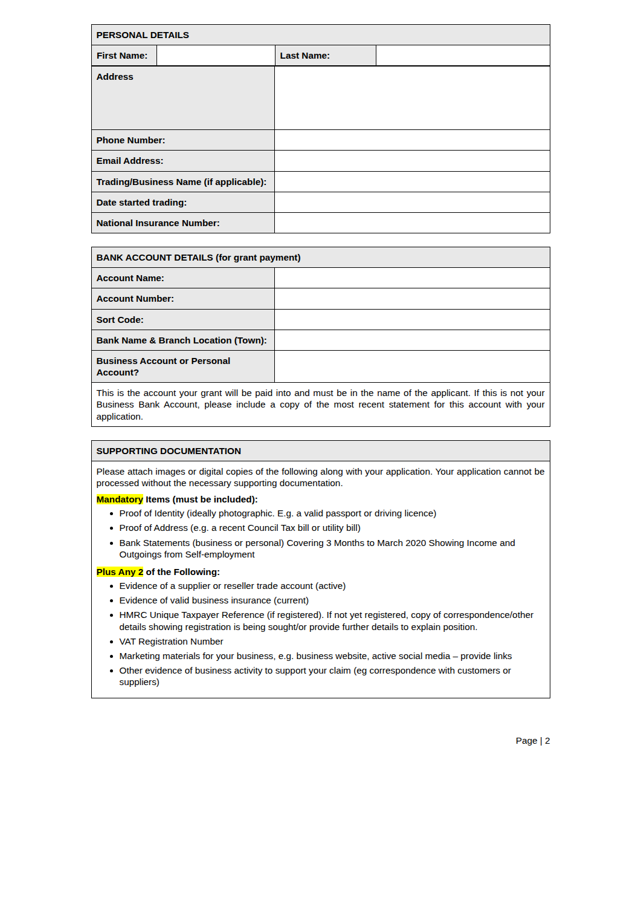| PERSONAL DETAILS |
| / First Name: / / | / Last Name: / / |
| Address | |
| Phone Number: | |
| Email Address: | |
| Trading/Business Name (if applicable): | |
| Date started trading: | |
| National Insurance Number: | |
| BANK ACCOUNT DETAILS (for grant payment) |
| Account Name: | |
| Account Number: | |
| Sort Code: | |
| Bank Name & Branch Location (Town): | |
| Business Account or Personal Account? | |
| This is the account your grant will be paid into and must be in the name of the applicant. If this is not your Business Bank Account, please include a copy of the most recent statement for this account with your application. |
| SUPPORTING DOCUMENTATION |
| Please attach images or digital copies of the following along with your application. Your application cannot be processed without the necessary supporting documentation. Mandatory Items (must be included): Proof of Identity (ideally photographic. E.g. a valid passport or driving licence) Proof of Address (e.g. a recent Council Tax bill or utility bill) Bank Statements (business or personal) Covering 3 Months to March 2020 Showing Income and Outgoings from Self-employment Plus Any 2 of the Following: Evidence of a supplier or reseller trade account (active) Evidence of valid business insurance (current) HMRC Unique Taxpayer Reference (if registered). If not yet registered, copy of correspondence/other details showing registration is being sought/or provide further details to explain position. VAT Registration Number Marketing materials for your business, e.g. business website, active social media – provide links Other evidence of business activity to support your claim (eg correspondence with customers or suppliers) |
Page | 2